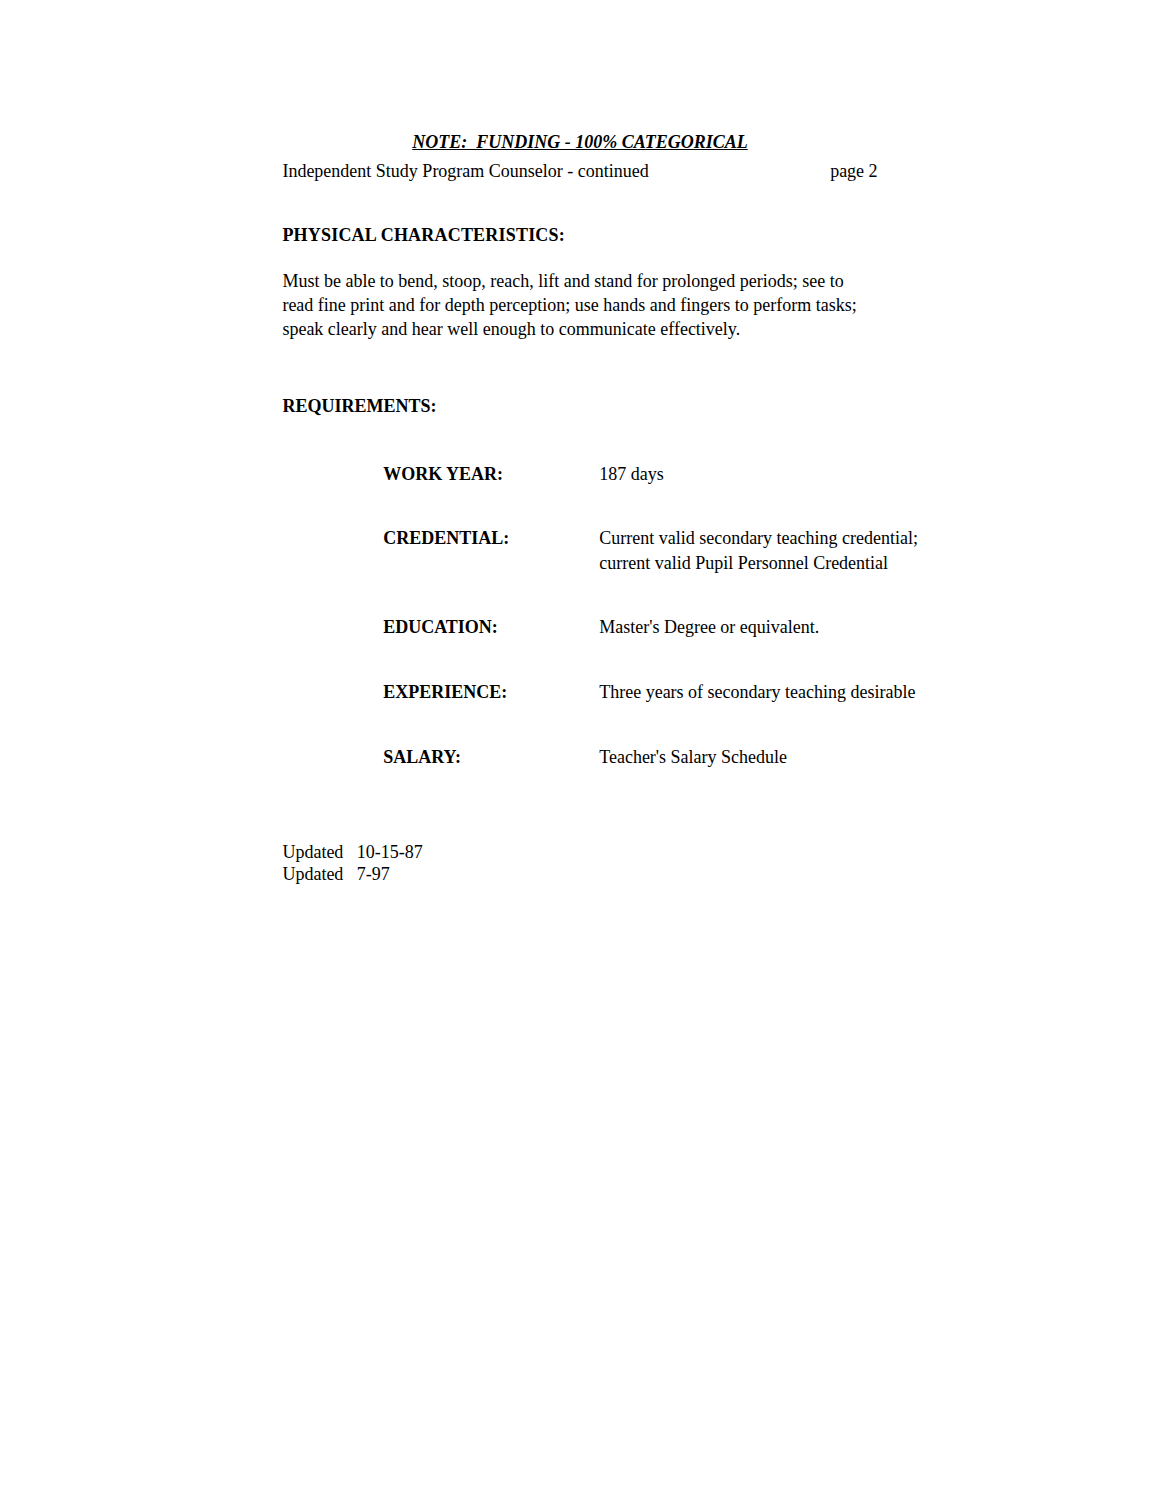NOTE: FUNDING - 100% CATEGORICAL
Independent Study Program Counselor - continued
page 2
PHYSICAL CHARACTERISTICS:
Must be able to bend, stoop, reach, lift and stand for prolonged periods; see to read fine print and for depth perception; use hands and fingers to perform tasks; speak clearly and hear well enough to communicate effectively.
REQUIREMENTS:
| WORK YEAR: | 187 days |
| CREDENTIAL: | Current valid secondary teaching credential; current valid Pupil Personnel Credential |
| EDUCATION: | Master's Degree or equivalent. |
| EXPERIENCE: | Three years of secondary teaching desirable |
| SALARY: | Teacher's Salary Schedule |
Updated 10-15-87
Updated 7-97